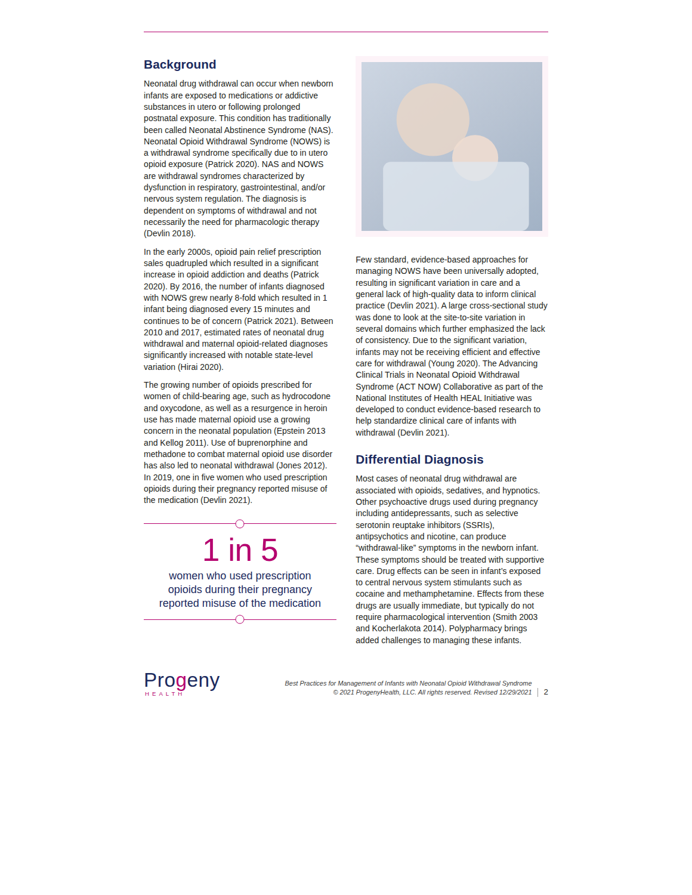Background
Neonatal drug withdrawal can occur when newborn infants are exposed to medications or addictive substances in utero or following prolonged postnatal exposure. This condition has traditionally been called Neonatal Abstinence Syndrome (NAS). Neonatal Opioid Withdrawal Syndrome (NOWS) is a withdrawal syndrome specifically due to in utero opioid exposure (Patrick 2020). NAS and NOWS are withdrawal syndromes characterized by dysfunction in respiratory, gastrointestinal, and/or nervous system regulation. The diagnosis is dependent on symptoms of withdrawal and not necessarily the need for pharmacologic therapy (Devlin 2018).
In the early 2000s, opioid pain relief prescription sales quadrupled which resulted in a significant increase in opioid addiction and deaths (Patrick 2020). By 2016, the number of infants diagnosed with NOWS grew nearly 8-fold which resulted in 1 infant being diagnosed every 15 minutes and continues to be of concern (Patrick 2021). Between 2010 and 2017, estimated rates of neonatal drug withdrawal and maternal opioid-related diagnoses significantly increased with notable state-level variation (Hirai 2020).
The growing number of opioids prescribed for women of child-bearing age, such as hydrocodone and oxycodone, as well as a resurgence in heroin use has made maternal opioid use a growing concern in the neonatal population (Epstein 2013 and Kellog 2011). Use of buprenorphine and methadone to combat maternal opioid use disorder has also led to neonatal withdrawal (Jones 2012). In 2019, one in five women who used prescription opioids during their pregnancy reported misuse of the medication (Devlin 2021).
1 in 5
women who used prescription
opioids during their pregnancy
reported misuse of the medication
Few standard, evidence-based approaches for managing NOWS have been universally adopted, resulting in significant variation in care and a general lack of high-quality data to inform clinical practice (Devlin 2021). A large cross-sectional study was done to look at the site-to-site variation in several domains which further emphasized the lack of consistency. Due to the significant variation, infants may not be receiving efficient and effective care for withdrawal (Young 2020). The Advancing Clinical Trials in Neonatal Opioid Withdrawal Syndrome (ACT NOW) Collaborative as part of the National Institutes of Health HEAL Initiative was developed to conduct evidence-based research to help standardize clinical care of infants with withdrawal (Devlin 2021).
Differential Diagnosis
Most cases of neonatal drug withdrawal are associated with opioids, sedatives, and hypnotics. Other psychoactive drugs used during pregnancy including antidepressants, such as selective serotonin reuptake inhibitors (SSRIs), antipsychotics and nicotine, can produce “withdrawal-like” symptoms in the newborn infant. These symptoms should be treated with supportive care. Drug effects can be seen in infant’s exposed to central nervous system stimulants such as cocaine and methamphetamine. Effects from these drugs are usually immediate, but typically do not require pharmacological intervention (Smith 2003 and Kocherlakota 2014). Polypharmacy brings added challenges to managing these infants.
Progeny
HEALTH
Best Practices for Management of Infants with Neonatal Opioid Withdrawal Syndrome
© 2021 ProgenyHealth, LLC. All rights reserved. Revised 12/29/2021
2